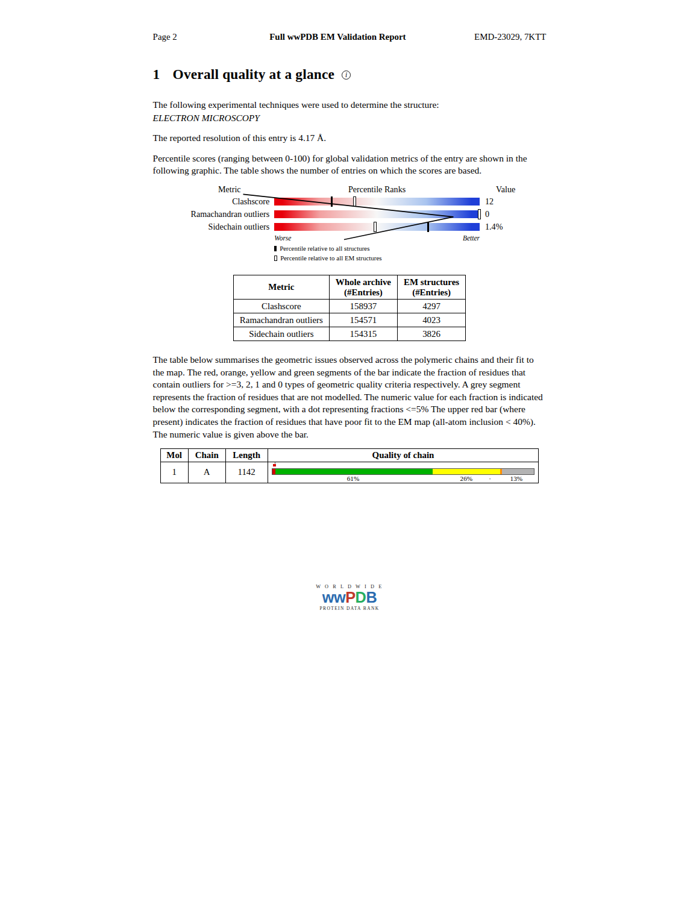Page 2
Full wwPDB EM Validation Report
EMD-23029, 7KTT
1 Overall quality at a glance i
The following experimental techniques were used to determine the structure:
ELECTRON MICROSCOPY
The reported resolution of this entry is 4.17 Å.
Percentile scores (ranging between 0-100) for global validation metrics of the entry are shown in the following graphic. The table shows the number of entries on which the scores are based.
Metric
Percentile Ranks
Value
Clashscore
12
Ramachandran outliers
0
Sidechain outliers
1.4%
Worse Better
Percentile relative to all structures
Percentile relative to all EM structures
| Metric | Whole archive (#Entries) | EM structures (#Entries) |
| --- | --- | --- |
| Clashscore | 158937 | 4297 |
| Ramachandran outliers | 154571 | 4023 |
| Sidechain outliers | 154315 | 3826 |
The table below summarises the geometric issues observed across the polymeric chains and their fit to the map. The red, orange, yellow and green segments of the bar indicate the fraction of residues that contain outliers for >=3, 2, 1 and 0 types of geometric quality criteria respectively. A grey segment represents the fraction of residues that are not modelled. The numeric value for each fraction is indicated below the corresponding segment, with a dot representing fractions <=5% The upper red bar (where present) indicates the fraction of residues that have poor fit to the EM map (all-atom inclusion < 40%). The numeric value is given above the bar.
| Mol | Chain | Length | Quality of chain |
| --- | --- | --- | --- |
| 1 | A | 1142 | · 61% 26% · 13% |
W O R L D W I D E
ww PDB
PROTEIN DATA BANK